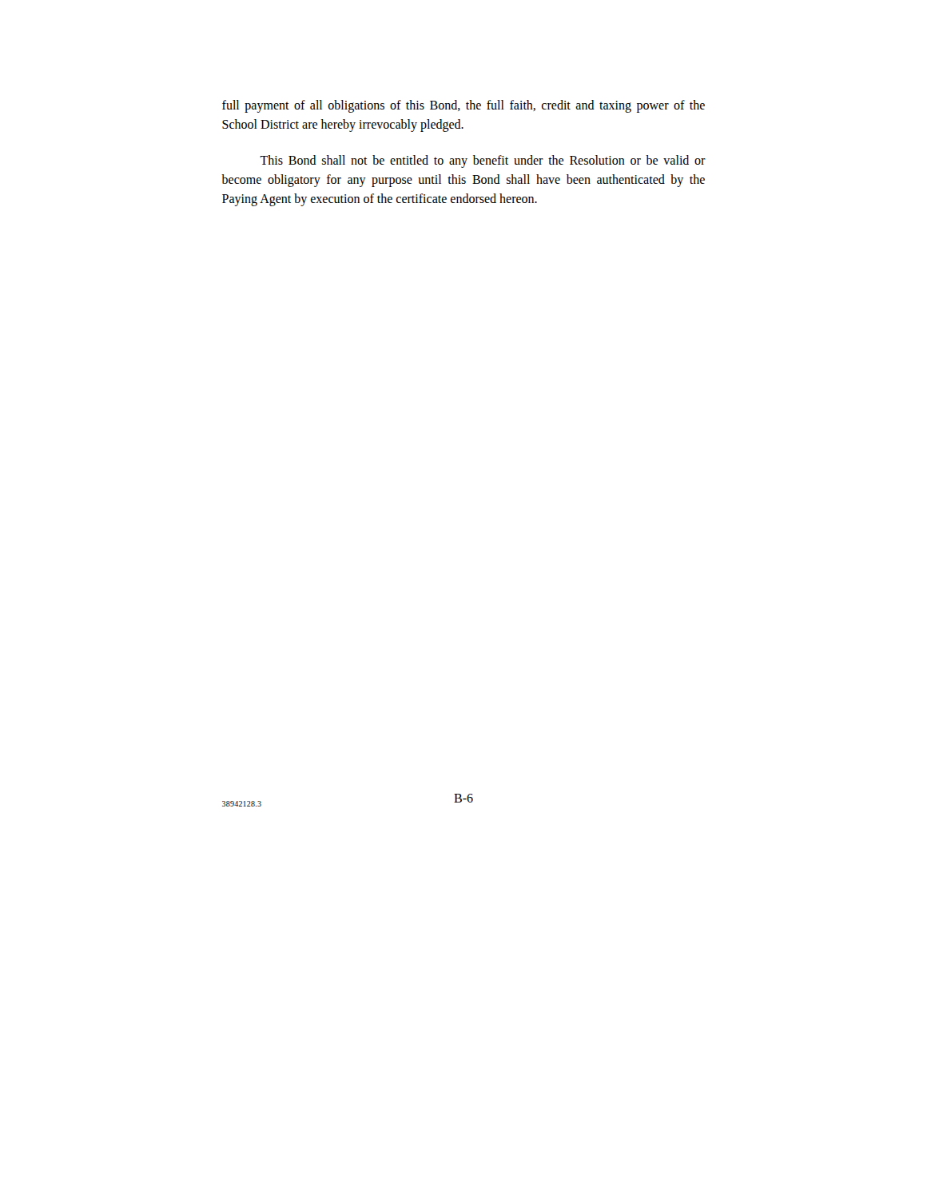full payment of all obligations of this Bond, the full faith, credit and taxing power of the School District are hereby irrevocably pledged.
This Bond shall not be entitled to any benefit under the Resolution or be valid or become obligatory for any purpose until this Bond shall have been authenticated by the Paying Agent by execution of the certificate endorsed hereon.
38942128.3
B-6